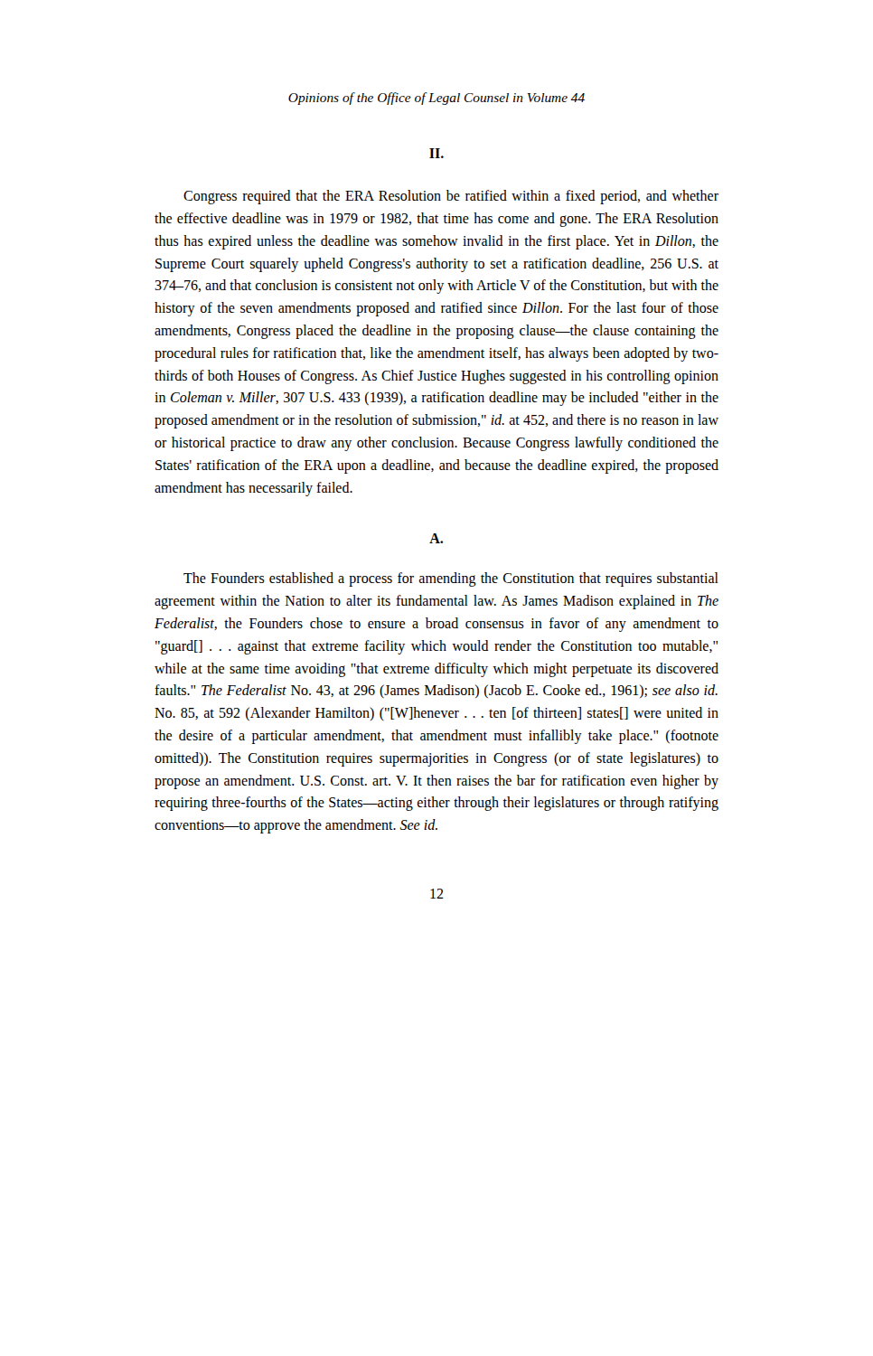Opinions of the Office of Legal Counsel in Volume 44
II.
Congress required that the ERA Resolution be ratified within a fixed period, and whether the effective deadline was in 1979 or 1982, that time has come and gone. The ERA Resolution thus has expired unless the deadline was somehow invalid in the first place. Yet in Dillon, the Supreme Court squarely upheld Congress's authority to set a ratification deadline, 256 U.S. at 374–76, and that conclusion is consistent not only with Article V of the Constitution, but with the history of the seven amendments proposed and ratified since Dillon. For the last four of those amendments, Congress placed the deadline in the proposing clause—the clause containing the procedural rules for ratification that, like the amendment itself, has always been adopted by two-thirds of both Houses of Congress. As Chief Justice Hughes suggested in his controlling opinion in Coleman v. Miller, 307 U.S. 433 (1939), a ratification deadline may be included "either in the proposed amendment or in the resolution of submission," id. at 452, and there is no reason in law or historical practice to draw any other conclusion. Because Congress lawfully conditioned the States' ratification of the ERA upon a deadline, and because the deadline expired, the proposed amendment has necessarily failed.
A.
The Founders established a process for amending the Constitution that requires substantial agreement within the Nation to alter its fundamental law. As James Madison explained in The Federalist, the Founders chose to ensure a broad consensus in favor of any amendment to "guard[] . . . against that extreme facility which would render the Constitution too mutable," while at the same time avoiding "that extreme difficulty which might perpetuate its discovered faults." The Federalist No. 43, at 296 (James Madison) (Jacob E. Cooke ed., 1961); see also id. No. 85, at 592 (Alexander Hamilton) ("[W]henever . . . ten [of thirteen] states[] were united in the desire of a particular amendment, that amendment must infallibly take place." (footnote omitted)). The Constitution requires supermajorities in Congress (or of state legislatures) to propose an amendment. U.S. Const. art. V. It then raises the bar for ratification even higher by requiring three-fourths of the States—acting either through their legislatures or through ratifying conventions—to approve the amendment. See id.
12